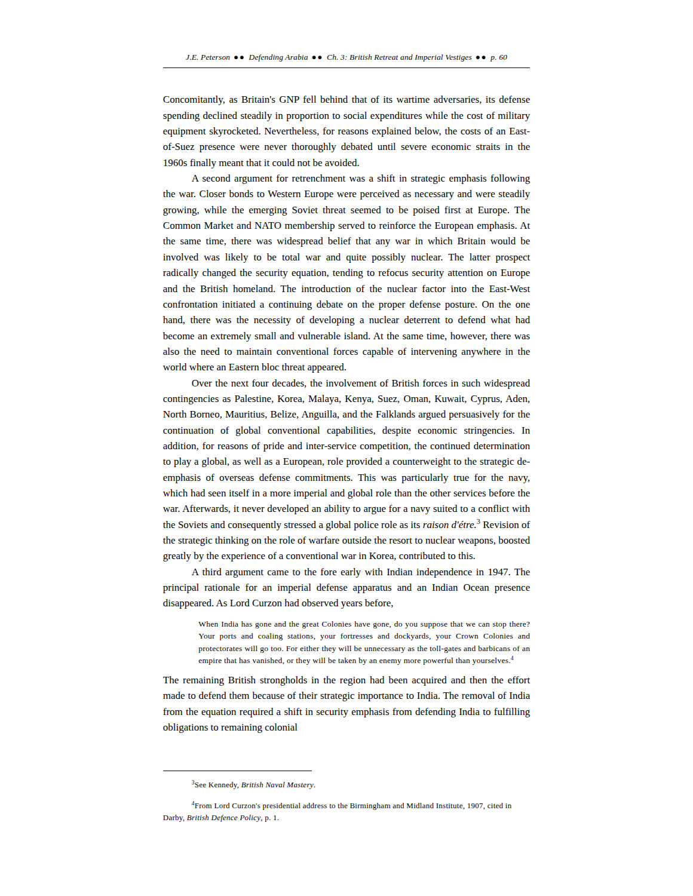J.E. Peterson ●● Defending Arabia ●● Ch. 3: British Retreat and Imperial Vestiges ●● p. 60
Concomitantly, as Britain's GNP fell behind that of its wartime adversaries, its defense spending declined steadily in proportion to social expenditures while the cost of military equipment skyrocketed. Nevertheless, for reasons explained below, the costs of an East-of-Suez presence were never thoroughly debated until severe economic straits in the 1960s finally meant that it could not be avoided.
A second argument for retrenchment was a shift in strategic emphasis following the war. Closer bonds to Western Europe were perceived as necessary and were steadily growing, while the emerging Soviet threat seemed to be poised first at Europe. The Common Market and NATO membership served to reinforce the European emphasis. At the same time, there was widespread belief that any war in which Britain would be involved was likely to be total war and quite possibly nuclear. The latter prospect radically changed the security equation, tending to refocus security attention on Europe and the British homeland. The introduction of the nuclear factor into the East-West confrontation initiated a continuing debate on the proper defense posture. On the one hand, there was the necessity of developing a nuclear deterrent to defend what had become an extremely small and vulnerable island. At the same time, however, there was also the need to maintain conventional forces capable of intervening anywhere in the world where an Eastern bloc threat appeared.
Over the next four decades, the involvement of British forces in such widespread contingencies as Palestine, Korea, Malaya, Kenya, Suez, Oman, Kuwait, Cyprus, Aden, North Borneo, Mauritius, Belize, Anguilla, and the Falklands argued persuasively for the continuation of global conventional capabilities, despite economic stringencies. In addition, for reasons of pride and inter-service competition, the continued determination to play a global, as well as a European, role provided a counterweight to the strategic de-emphasis of overseas defense commitments. This was particularly true for the navy, which had seen itself in a more imperial and global role than the other services before the war. Afterwards, it never developed an ability to argue for a navy suited to a conflict with the Soviets and consequently stressed a global police role as its raison d'étre.3 Revision of the strategic thinking on the role of warfare outside the resort to nuclear weapons, boosted greatly by the experience of a conventional war in Korea, contributed to this.
A third argument came to the fore early with Indian independence in 1947. The principal rationale for an imperial defense apparatus and an Indian Ocean presence disappeared. As Lord Curzon had observed years before,
When India has gone and the great Colonies have gone, do you suppose that we can stop there? Your ports and coaling stations, your fortresses and dockyards, your Crown Colonies and protectorates will go too. For either they will be unnecessary as the toll-gates and barbicans of an empire that has vanished, or they will be taken by an enemy more powerful than yourselves.4
The remaining British strongholds in the region had been acquired and then the effort made to defend them because of their strategic importance to India. The removal of India from the equation required a shift in security emphasis from defending India to fulfilling obligations to remaining colonial
3See Kennedy, British Naval Mastery.
4From Lord Curzon's presidential address to the Birmingham and Midland Institute, 1907, cited in Darby, British Defence Policy, p. 1.